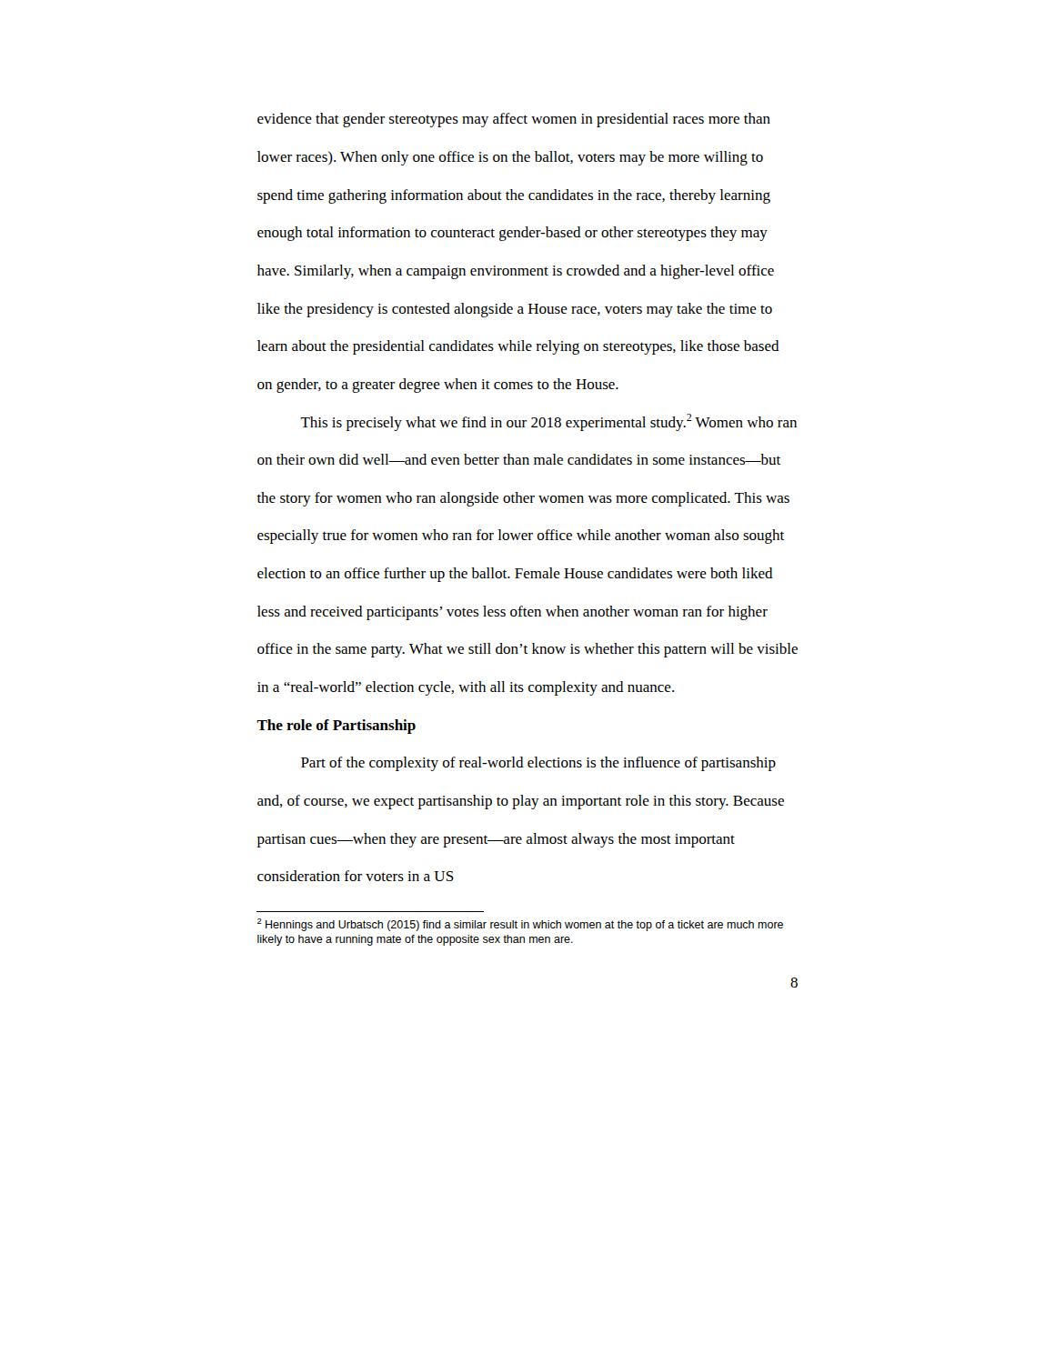evidence that gender stereotypes may affect women in presidential races more than lower races). When only one office is on the ballot, voters may be more willing to spend time gathering information about the candidates in the race, thereby learning enough total information to counteract gender-based or other stereotypes they may have. Similarly, when a campaign environment is crowded and a higher-level office like the presidency is contested alongside a House race, voters may take the time to learn about the presidential candidates while relying on stereotypes, like those based on gender, to a greater degree when it comes to the House.
This is precisely what we find in our 2018 experimental study.2 Women who ran on their own did well—and even better than male candidates in some instances—but the story for women who ran alongside other women was more complicated. This was especially true for women who ran for lower office while another woman also sought election to an office further up the ballot. Female House candidates were both liked less and received participants’ votes less often when another woman ran for higher office in the same party. What we still don’t know is whether this pattern will be visible in a “real-world” election cycle, with all its complexity and nuance.
The role of Partisanship
Part of the complexity of real-world elections is the influence of partisanship and, of course, we expect partisanship to play an important role in this story. Because partisan cues—when they are present—are almost always the most important consideration for voters in a US
2 Hennings and Urbatsch (2015) find a similar result in which women at the top of a ticket are much more likely to have a running mate of the opposite sex than men are.
8